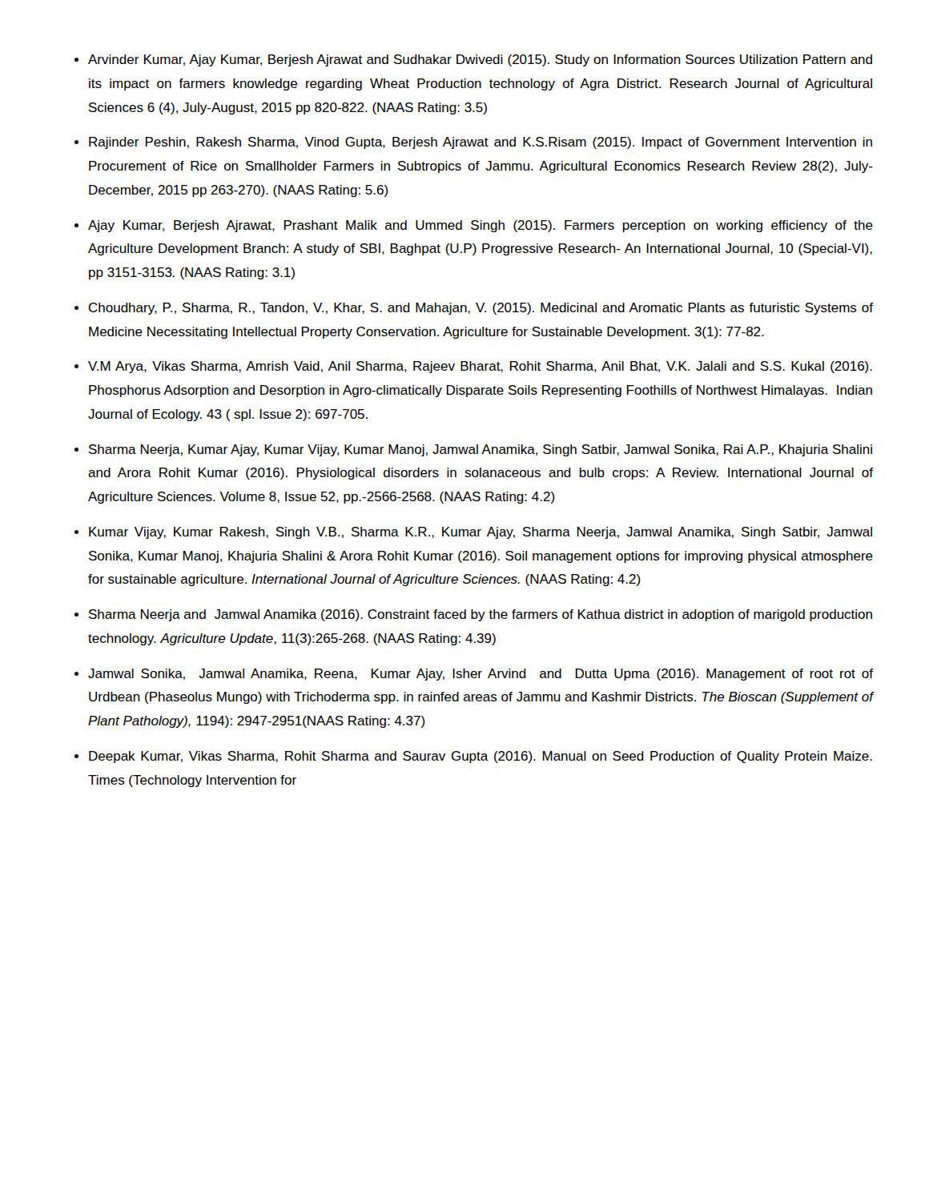Arvinder Kumar, Ajay Kumar, Berjesh Ajrawat and Sudhakar Dwivedi (2015). Study on Information Sources Utilization Pattern and its impact on farmers knowledge regarding Wheat Production technology of Agra District. Research Journal of Agricultural Sciences 6 (4), July-August, 2015 pp 820-822. (NAAS Rating: 3.5)
Rajinder Peshin, Rakesh Sharma, Vinod Gupta, Berjesh Ajrawat and K.S.Risam (2015). Impact of Government Intervention in Procurement of Rice on Smallholder Farmers in Subtropics of Jammu. Agricultural Economics Research Review 28(2), July-December, 2015 pp 263-270). (NAAS Rating: 5.6)
Ajay Kumar, Berjesh Ajrawat, Prashant Malik and Ummed Singh (2015). Farmers perception on working efficiency of the Agriculture Development Branch: A study of SBI, Baghpat (U.P) Progressive Research- An International Journal, 10 (Special-VI), pp 3151-3153. (NAAS Rating: 3.1)
Choudhary, P., Sharma, R., Tandon, V., Khar, S. and Mahajan, V. (2015). Medicinal and Aromatic Plants as futuristic Systems of Medicine Necessitating Intellectual Property Conservation. Agriculture for Sustainable Development. 3(1): 77-82.
V.M Arya, Vikas Sharma, Amrish Vaid, Anil Sharma, Rajeev Bharat, Rohit Sharma, Anil Bhat, V.K. Jalali and S.S. Kukal (2016). Phosphorus Adsorption and Desorption in Agro-climatically Disparate Soils Representing Foothills of Northwest Himalayas. Indian Journal of Ecology. 43 ( spl. Issue 2): 697-705.
Sharma Neerja, Kumar Ajay, Kumar Vijay, Kumar Manoj, Jamwal Anamika, Singh Satbir, Jamwal Sonika, Rai A.P., Khajuria Shalini and Arora Rohit Kumar (2016). Physiological disorders in solanaceous and bulb crops: A Review. International Journal of Agriculture Sciences. Volume 8, Issue 52, pp.-2566-2568. (NAAS Rating: 4.2)
Kumar Vijay, Kumar Rakesh, Singh V.B., Sharma K.R., Kumar Ajay, Sharma Neerja, Jamwal Anamika, Singh Satbir, Jamwal Sonika, Kumar Manoj, Khajuria Shalini & Arora Rohit Kumar (2016). Soil management options for improving physical atmosphere for sustainable agriculture. International Journal of Agriculture Sciences. (NAAS Rating: 4.2)
Sharma Neerja and Jamwal Anamika (2016). Constraint faced by the farmers of Kathua district in adoption of marigold production technology. Agriculture Update, 11(3):265-268. (NAAS Rating: 4.39)
Jamwal Sonika, Jamwal Anamika, Reena, Kumar Ajay, Isher Arvind and Dutta Upma (2016). Management of root rot of Urdbean (Phaseolus Mungo) with Trichoderma spp. in rainfed areas of Jammu and Kashmir Districts. The Bioscan (Supplement of Plant Pathology), 1194): 2947-2951(NAAS Rating: 4.37)
Deepak Kumar, Vikas Sharma, Rohit Sharma and Saurav Gupta (2016). Manual on Seed Production of Quality Protein Maize. Times (Technology Intervention for